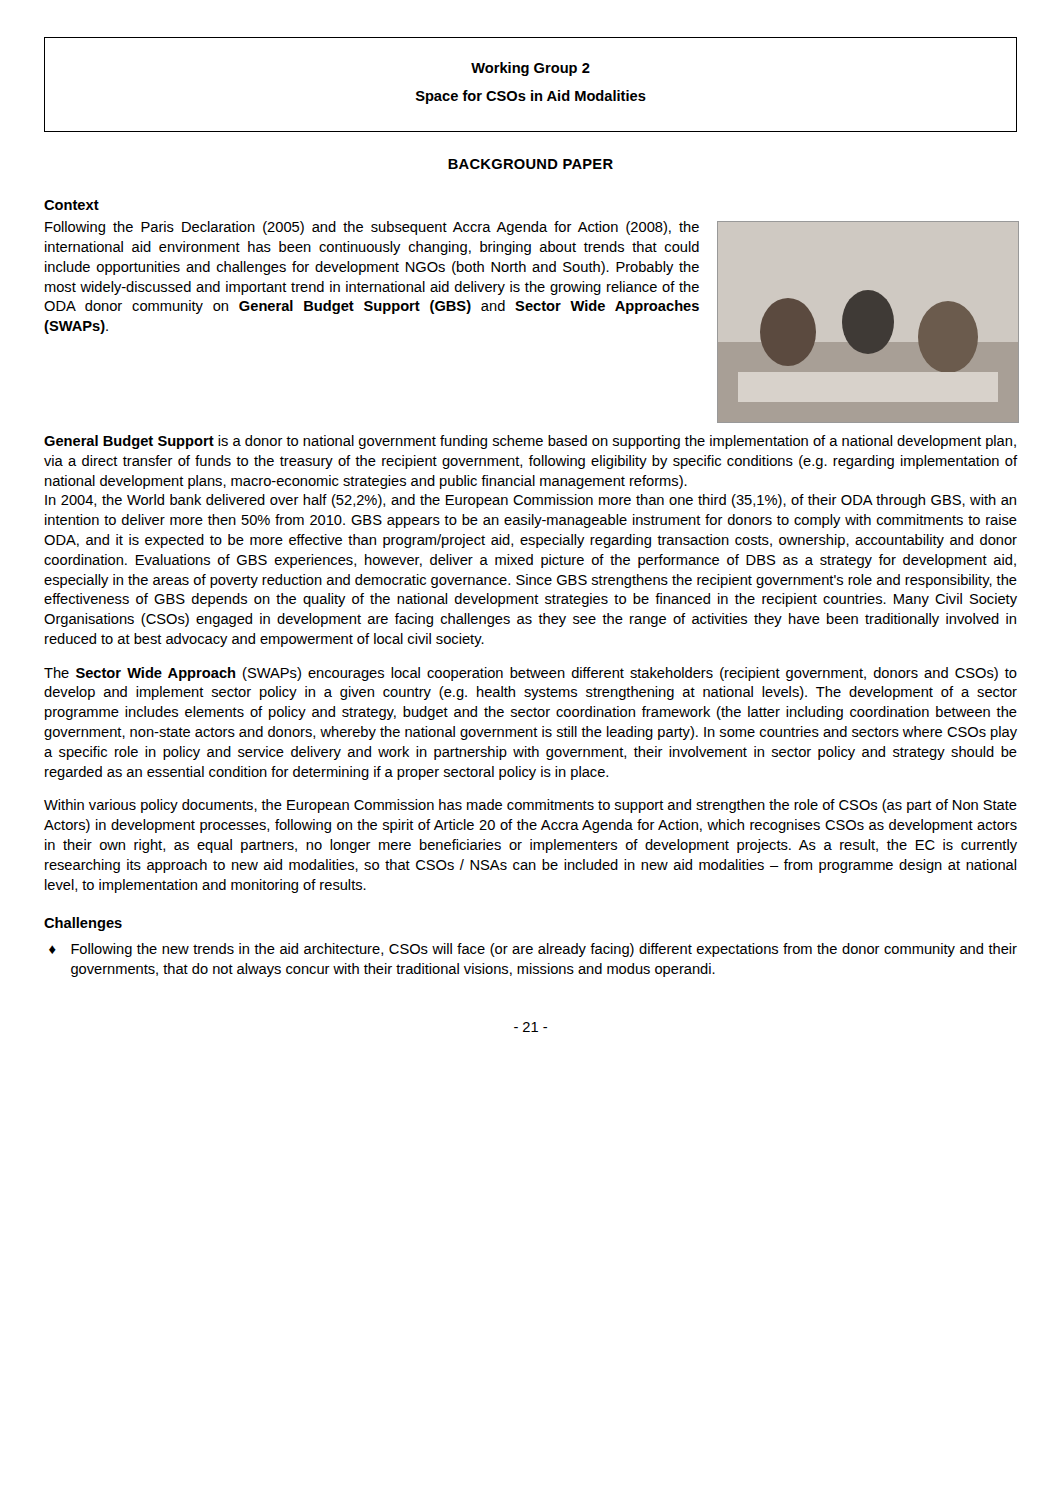Working Group 2
Space for CSOs in Aid Modalities
BACKGROUND PAPER
Context
Following the Paris Declaration (2005) and the subsequent Accra Agenda for Action (2008), the international aid environment has been continuously changing, bringing about trends that could include opportunities and challenges for development NGOs (both North and South). Probably the most widely-discussed and important trend in international aid delivery is the growing reliance of the ODA donor community on General Budget Support (GBS) and Sector Wide Approaches (SWAPs).
General Budget Support is a donor to national government funding scheme based on supporting the implementation of a national development plan, via a direct transfer of funds to the treasury of the recipient government, following eligibility by specific conditions (e.g. regarding implementation of national development plans, macro-economic strategies and public financial management reforms).
In 2004, the World bank delivered over half (52,2%), and the European Commission more than one third (35,1%), of their ODA through GBS, with an intention to deliver more then 50% from 2010. GBS appears to be an easily-manageable instrument for donors to comply with commitments to raise ODA, and it is expected to be more effective than program/project aid, especially regarding transaction costs, ownership, accountability and donor coordination. Evaluations of GBS experiences, however, deliver a mixed picture of the performance of DBS as a strategy for development aid, especially in the areas of poverty reduction and democratic governance. Since GBS strengthens the recipient government's role and responsibility, the effectiveness of GBS depends on the quality of the national development strategies to be financed in the recipient countries. Many Civil Society Organisations (CSOs) engaged in development are facing challenges as they see the range of activities they have been traditionally involved in reduced to at best advocacy and empowerment of local civil society.
The Sector Wide Approach (SWAPs) encourages local cooperation between different stakeholders (recipient government, donors and CSOs) to develop and implement sector policy in a given country (e.g. health systems strengthening at national levels). The development of a sector programme includes elements of policy and strategy, budget and the sector coordination framework (the latter including coordination between the government, non-state actors and donors, whereby the national government is still the leading party). In some countries and sectors where CSOs play a specific role in policy and service delivery and work in partnership with government, their involvement in sector policy and strategy should be regarded as an essential condition for determining if a proper sectoral policy is in place.
Within various policy documents, the European Commission has made commitments to support and strengthen the role of CSOs (as part of Non State Actors) in development processes, following on the spirit of Article 20 of the Accra Agenda for Action, which recognises CSOs as development actors in their own right, as equal partners, no longer mere beneficiaries or implementers of development projects. As a result, the EC is currently researching its approach to new aid modalities, so that CSOs / NSAs can be included in new aid modalities – from programme design at national level, to implementation and monitoring of results.
Challenges
Following the new trends in the aid architecture, CSOs will face (or are already facing) different expectations from the donor community and their governments, that do not always concur with their traditional visions, missions and modus operandi.
- 21 -